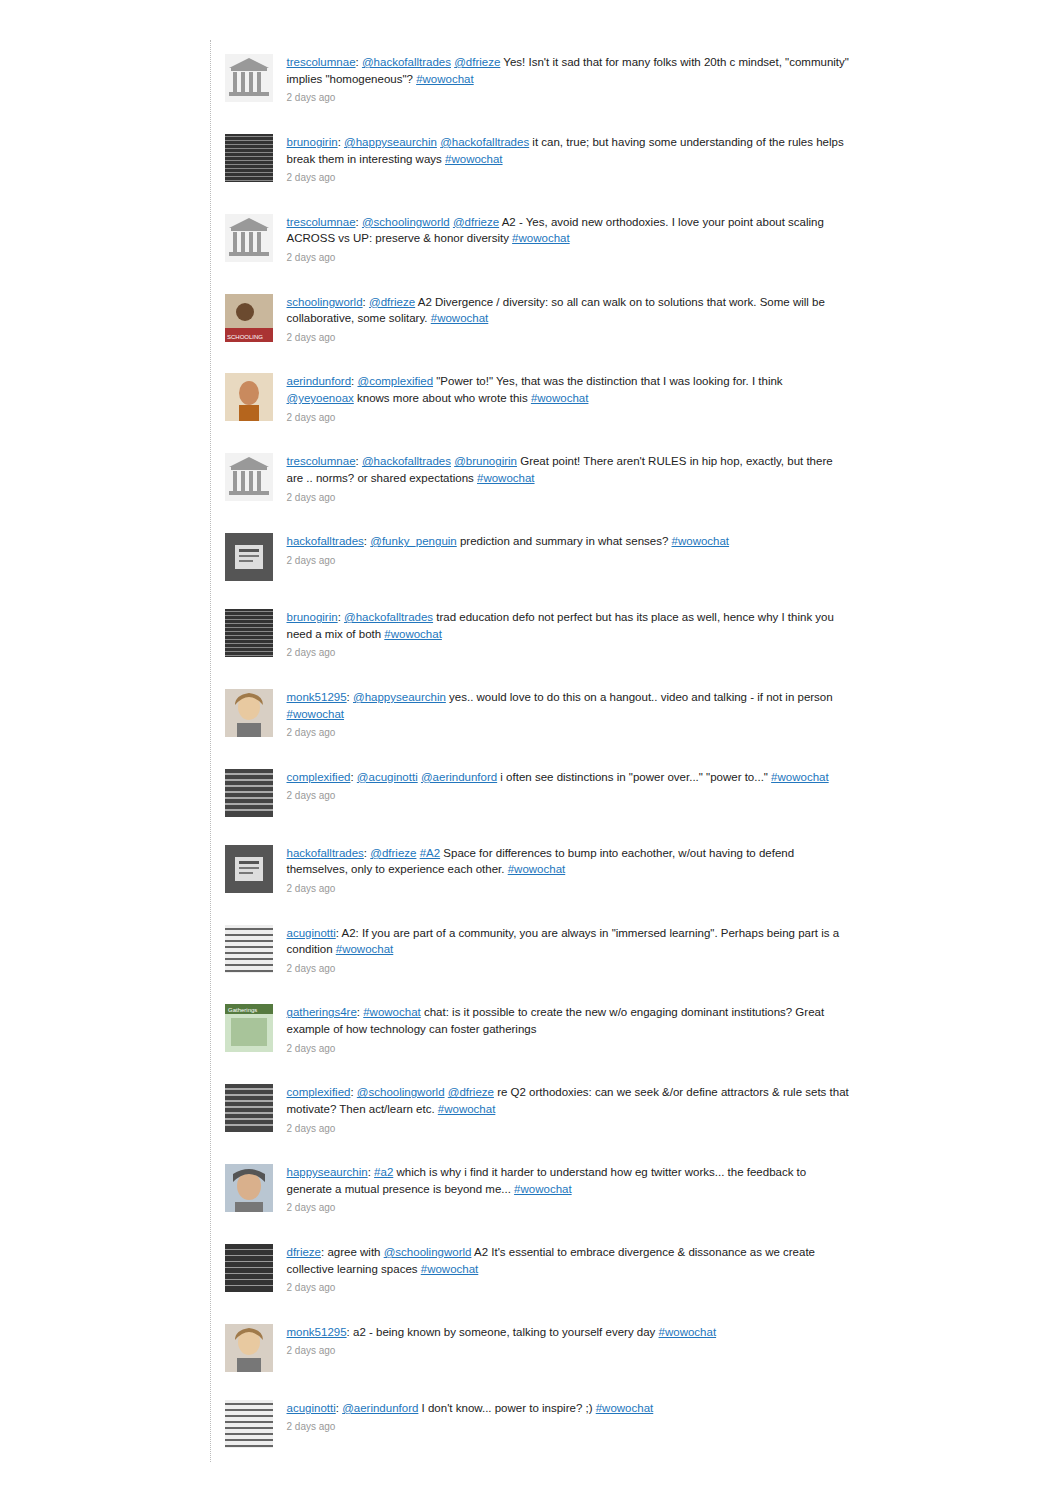trescolumnae: @hackofalltrades @dfrieze Yes! Isn't it sad that for many folks with 20th c mindset, "community" implies "homogeneous"? #wowochat 2 days ago
brunogirin: @happyseaurchin @hackofalltrades it can, true; but having some understanding of the rules helps break them in interesting ways #wowochat 2 days ago
trescolumnae: @schoolingworld @dfrieze A2 - Yes, avoid new orthodoxies. I love your point about scaling ACROSS vs UP: preserve & honor diversity #wowochat 2 days ago
schoolingworld: @dfrieze A2 Divergence / diversity: so all can walk on to solutions that work. Some will be collaborative, some solitary. #wowochat 2 days ago
aerindunford: @complexified "Power to!" Yes, that was the distinction that I was looking for. I think @yeyoenoax knows more about who wrote this #wowochat 2 days ago
trescolumnae: @hackofalltrades @brunogirin Great point! There aren't RULES in hip hop, exactly, but there are .. norms? or shared expectations #wowochat 2 days ago
hackofalltrades: @funky_penguin prediction and summary in what senses? #wowochat 2 days ago
brunogirin: @hackofalltrades trad education defo not perfect but has its place as well, hence why I think you need a mix of both #wowochat 2 days ago
monk51295: @happyseaurchin yes.. would love to do this on a hangout.. video and talking - if not in person #wowochat 2 days ago
complexified: @acuginotti @aerindunford i often see distinctions in "power over..." "power to..." #wowochat 2 days ago
hackofalltrades: @dfrieze #A2 Space for differences to bump into eachother, w/out having to defend themselves, only to experience each other. #wowochat 2 days ago
acuginotti: A2: If you are part of a community, you are always in "immersed learning". Perhaps being part is a condition #wowochat 2 days ago
gatherings4re: #wowochat chat: is it possible to create the new w/o engaging dominant institutions? Great example of how technology can foster gatherings 2 days ago
complexified: @schoolingworld @dfrieze re Q2 orthodoxies: can we seek &/or define attractors & rule sets that motivate? Then act/learn etc. #wowochat 2 days ago
happyseaurchin: #a2 which is why i find it harder to understand how eg twitter works... the feedback to generate a mutual presence is beyond me... #wowochat 2 days ago
dfrieze: agree with @schoolingworld A2 It's essential to embrace divergence & dissonance as we create collective learning spaces #wowochat 2 days ago
monk51295: a2 - being known by someone, talking to yourself every day #wowochat 2 days ago
acuginotti: @aerindunford I don't know... power to inspire? ;) #wowochat 2 days ago